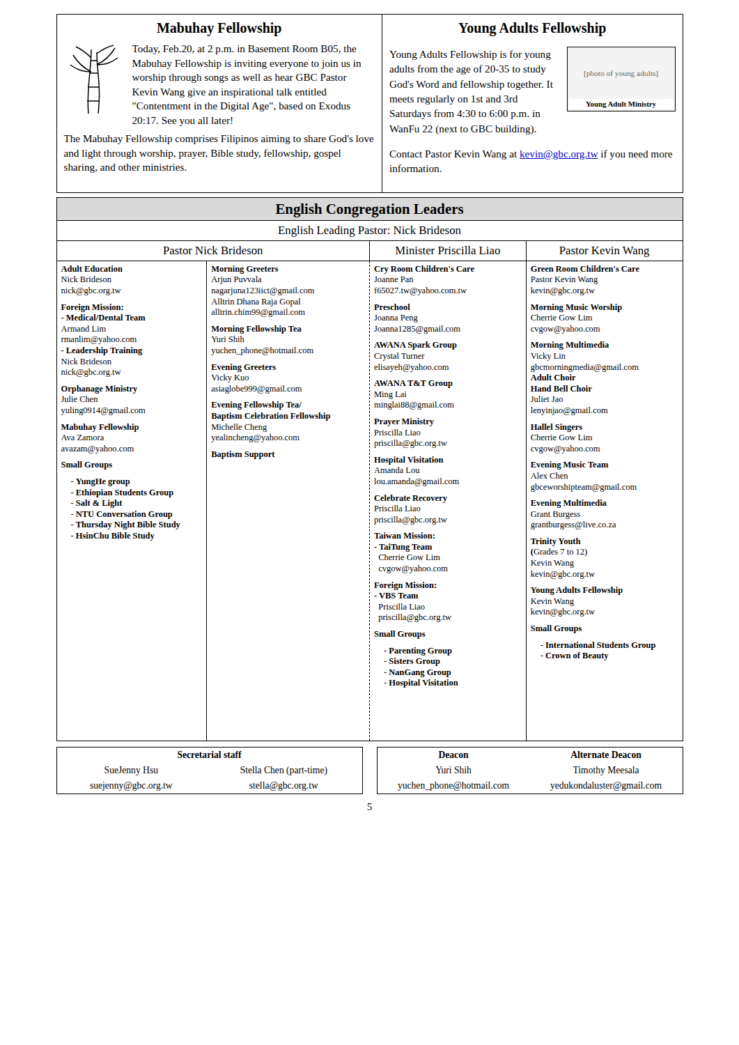| Mabuhay Fellowship Today, Feb.20, at 2 p.m. in Basement Room B05, the Mabuhay Fellowship is inviting everyone to join us in worship through songs as well as hear GBC Pastor Kevin Wang give an inspirational talk entitled "Contentment in the Digital Age", based on Exodus 20:17. See you all later! The Mabuhay Fellowship comprises Filipinos aiming to share God's love and light through worship, prayer, Bible study, fellowship, gospel sharing, and other ministries. | Young Adults Fellowship [photo of young adults] Young Adult Ministry Young Adults Fellowship is for young adults from the age of 20-35 to study God's Word and fellowship together. It meets regularly on 1st and 3rd Saturdays from 4:30 to 6:00 p.m. in WanFu 22 (next to GBC building). Contact Pastor Kevin Wang at kevin@gbc.org.tw if you need more information. |
| English Congregation Leaders |
| English Leading Pastor: Nick Brideson |
| Pastor Nick Brideson | Minister Priscilla Liao | Pastor Kevin Wang |
| Adult Education Nick Brideson nick@gbc.org.tw Foreign Mission: - Medical/Dental Team Armand Lim rmanlim@yahoo.com - Leadership Training Nick Brideson nick@gbc.org.tw Orphanage Ministry Julie Chen yuling0914@gmail.com Mabuhay Fellowship Ava Zamora avazam@yahoo.com Small Groups - YungHe group - Ethiopian Students Group - Salt & Light - NTU Conversation Group - Thursday Night Bible Study - HsinChu Bible Study | Morning Greeters Arjun Puvvala nagarjuna123iict@gmail.com Alltrin Dhana Raja Gopal alltrin.chim99@gmail.com Morning Fellowship Tea Yuri Shih yuchen_phone@hotmail.com Evening Greeters Vicky Kuo asiaglobe999@gmail.com Evening Fellowship Tea/ Baptism Celebration Fellowship Michelle Cheng yealincheng@yahoo.com Baptism Support | Cry Room Children's Care Joanne Pan f65027.tw@yahoo.com.tw Preschool Joanna Peng Joanna1285@gmail.com AWANA Spark Group Crystal Turner elisayeh@yahoo.com AWANA T&T Group Ming Lai minglai88@gmail.com Prayer Ministry Priscilla Liao priscilla@gbc.org.tw Hospital Visitation Amanda Lou lou.amanda@gmail.com Celebrate Recovery Priscilla Liao priscilla@gbc.org.tw Taiwan Mission: - TaiTung Team Cherrie Gow Lim cvgow@yahoo.com Foreign Mission: - VBS Team Priscilla Liao priscilla@gbc.org.tw Small Groups - Parenting Group - Sisters Group - NanGang Group - Hospital Visitation | Green Room Children's Care Pastor Kevin Wang kevin@gbc.org.tw Morning Music Worship Cherrie Gow Lim cvgow@yahoo.com Morning Multimedia Vicky Lin gbcmorningmedia@gmail.com Adult Choir Hand Bell Choir Juliet Jao lenyinjao@gmail.com Hallel Singers Cherrie Gow Lim cvgow@yahoo.com Evening Music Team Alex Chen gbceworshipteam@gmail.com Evening Multimedia Grant Burgess grantburgess@live.co.za Trinity Youth ( Grades 7 to 12) Kevin Wang kevin@gbc.org.tw Young Adults Fellowship Kevin Wang kevin@gbc.org.tw Small Groups - International Students Group - Crown of Beauty |
| Secretarial staff |
| --- |
| SueJenny Hsu | Stella Chen (part-time) |
| suejenny@gbc.org.tw | stella@gbc.org.tw |
| Deacon | Alternate Deacon |
| --- | --- |
| Yuri Shih | Timothy Meesala |
| yuchen_phone@hotmail.com | yedukondaluster@gmail.com |
5